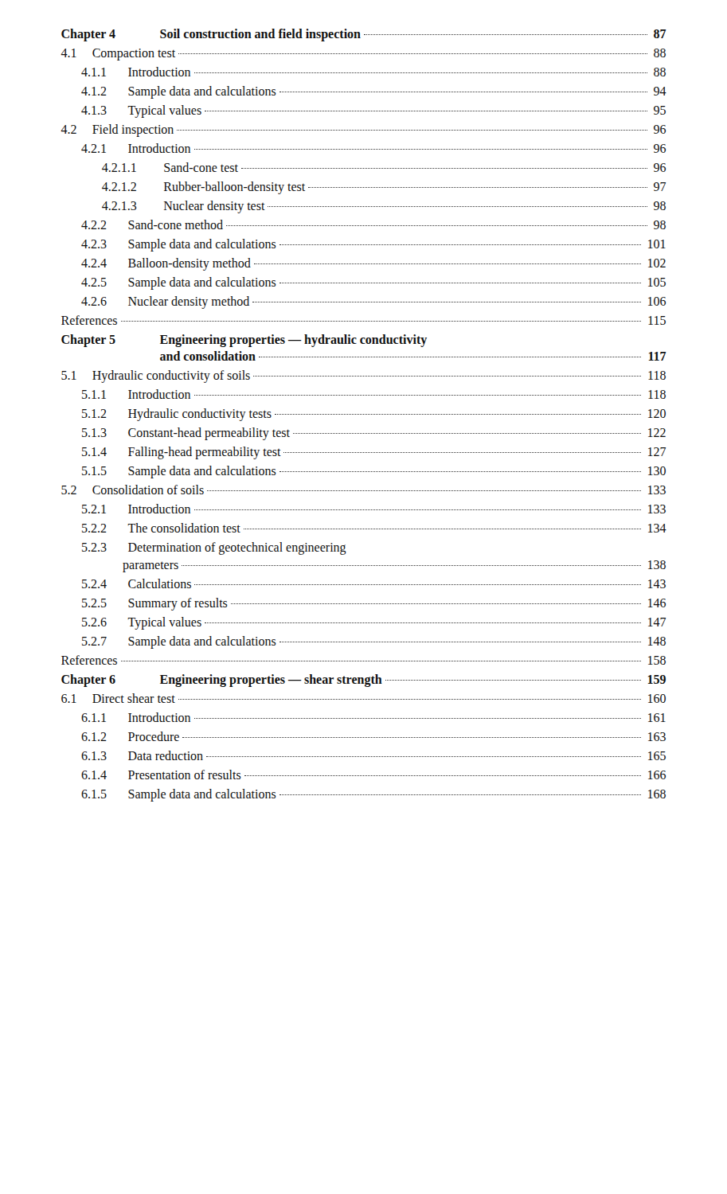Chapter 4 Soil construction and field inspection 87
4.1 Compaction test 88
4.1.1 Introduction 88
4.1.2 Sample data and calculations 94
4.1.3 Typical values 95
4.2 Field inspection 96
4.2.1 Introduction 96
4.2.1.1 Sand-cone test 96
4.2.1.2 Rubber-balloon-density test 97
4.2.1.3 Nuclear density test 98
4.2.2 Sand-cone method 98
4.2.3 Sample data and calculations 101
4.2.4 Balloon-density method 102
4.2.5 Sample data and calculations 105
4.2.6 Nuclear density method 106
References 115
Chapter 5 Engineering properties — hydraulic conductivity
and consolidation 117
5.1 Hydraulic conductivity of soils 118
5.1.1 Introduction 118
5.1.2 Hydraulic conductivity tests 120
5.1.3 Constant-head permeability test 122
5.1.4 Falling-head permeability test 127
5.1.5 Sample data and calculations 130
5.2 Consolidation of soils 133
5.2.1 Introduction 133
5.2.2 The consolidation test 134
5.2.3 Determination of geotechnical engineering
parameters 138
5.2.4 Calculations 143
5.2.5 Summary of results 146
5.2.6 Typical values 147
5.2.7 Sample data and calculations 148
References 158
Chapter 6 Engineering properties — shear strength 159
6.1 Direct shear test 160
6.1.1 Introduction 161
6.1.2 Procedure 163
6.1.3 Data reduction 165
6.1.4 Presentation of results 166
6.1.5 Sample data and calculations 168